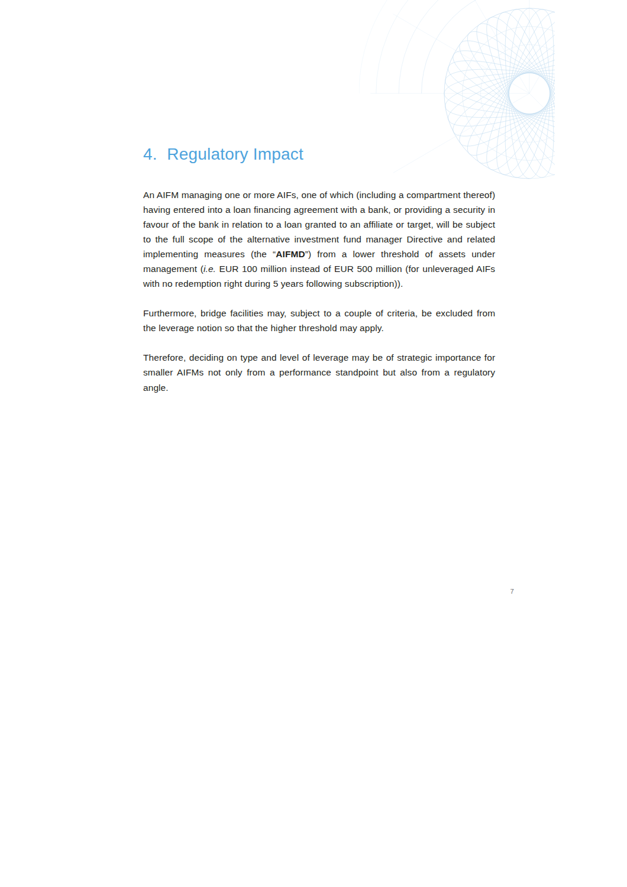4. Regulatory Impact
An AIFM managing one or more AIFs, one of which (including a compartment thereof) having entered into a loan financing agreement with a bank, or providing a security in favour of the bank in relation to a loan granted to an affiliate or target, will be subject to the full scope of the alternative investment fund manager Directive and related implementing measures (the “AIFMD”) from a lower threshold of assets under management (i.e. EUR 100 million instead of EUR 500 million (for unleveraged AIFs with no redemption right during 5 years following subscription)).
Furthermore, bridge facilities may, subject to a couple of criteria, be excluded from the leverage notion so that the higher threshold may apply.
Therefore, deciding on type and level of leverage may be of strategic importance for smaller AIFMs not only from a performance standpoint but also from a regulatory angle.
7